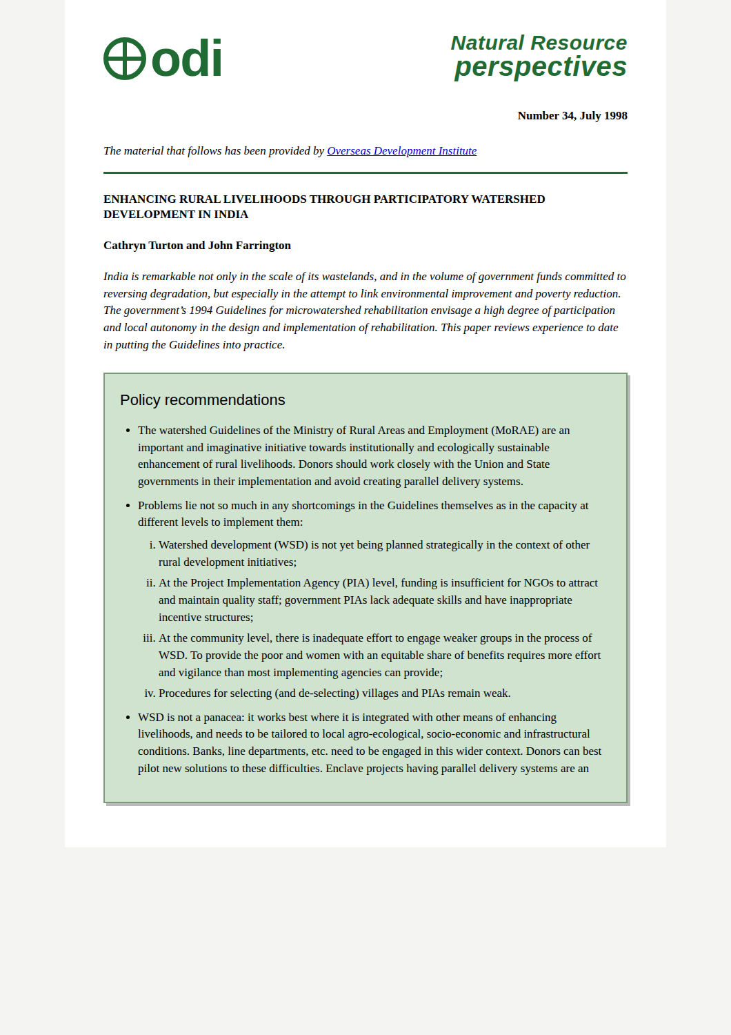odi
Natural Resource
perspectives
Number 34, July 1998
The material that follows has been provided by Overseas Development Institute
Enhancing Rural Livelihoods through Participatory Watershed Development in India
Cathryn Turton and John Farrington
India is remarkable not only in the scale of its wastelands, and in the volume of government funds committed to reversing degradation, but especially in the attempt to link environmental improvement and poverty reduction. The government’s 1994 Guidelines for microwatershed rehabilitation envisage a high degree of participation and local autonomy in the design and implementation of rehabilitation. This paper reviews experience to date in putting the Guidelines into practice.
Policy recommendations
The watershed Guidelines of the Ministry of Rural Areas and Employment (MoRAE) are an important and imaginative initiative towards institutionally and ecologically sustainable enhancement of rural livelihoods. Donors should work closely with the Union and State governments in their implementation and avoid creating parallel delivery systems.
Problems lie not so much in any shortcomings in the Guidelines themselves as in the capacity at different levels to implement them:
Watershed development (WSD) is not yet being planned strategically in the context of other rural development initiatives;
At the Project Implementation Agency (PIA) level, funding is insufficient for NGOs to attract and maintain quality staff; government PIAs lack adequate skills and have inappropriate incentive structures;
At the community level, there is inadequate effort to engage weaker groups in the process of WSD. To provide the poor and women with an equitable share of benefits requires more effort and vigilance than most implementing agencies can provide;
Procedures for selecting (and de-selecting) villages and PIAs remain weak.
WSD is not a panacea: it works best where it is integrated with other means of enhancing livelihoods, and needs to be tailored to local agro-ecological, socio-economic and infrastructural conditions. Banks, line departments, etc. need to be engaged in this wider context. Donors can best pilot new solutions to these difficulties. Enclave projects having parallel delivery systems are an